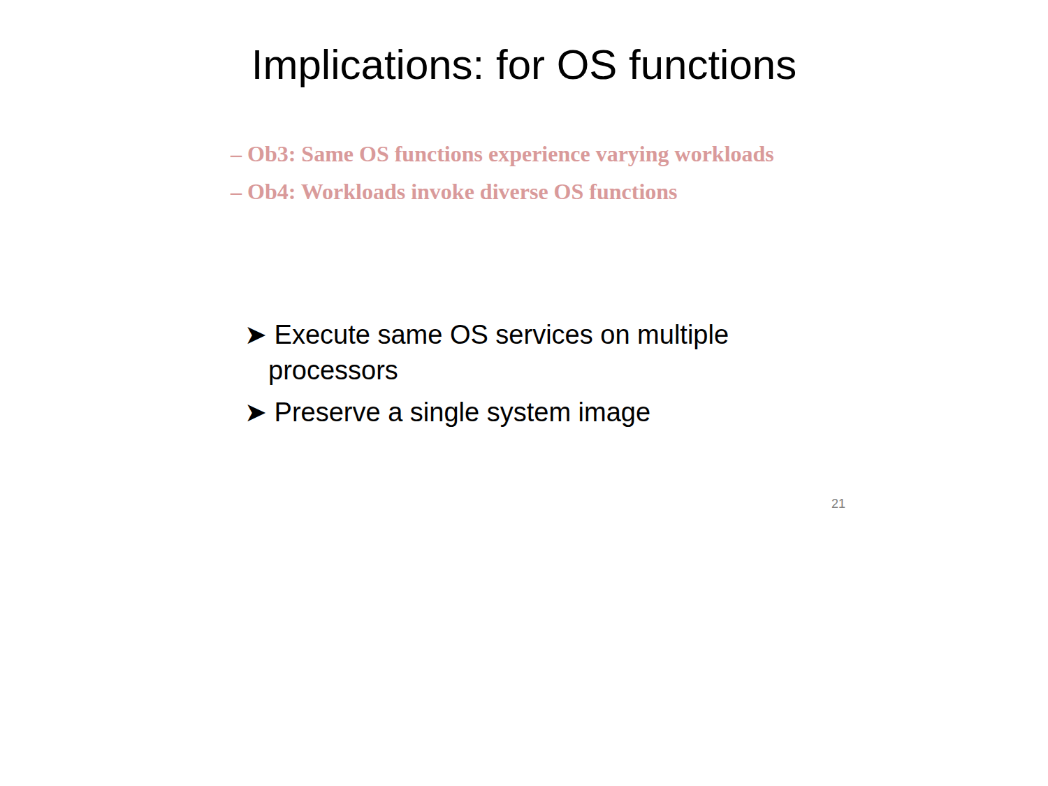Implications: for OS functions
– Ob3: Same OS functions experience varying workloads
– Ob4: Workloads invoke diverse OS functions
➤ Execute same OS services on multiple processors
➤ Preserve a single system image
21